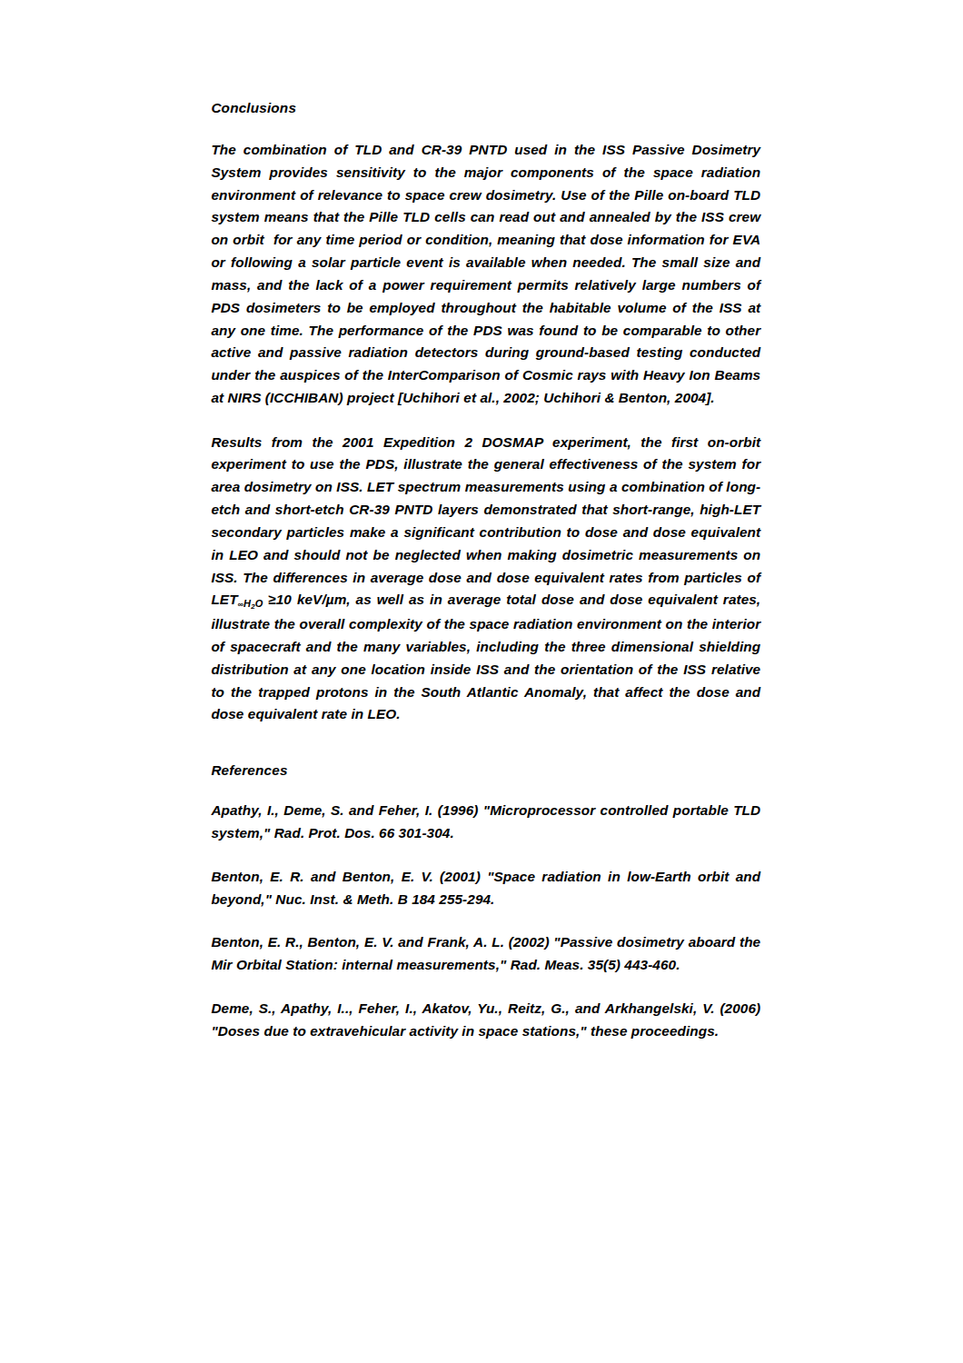Conclusions
The combination of TLD and CR-39 PNTD used in the ISS Passive Dosimetry System provides sensitivity to the major components of the space radiation environment of relevance to space crew dosimetry. Use of the Pille on-board TLD system means that the Pille TLD cells can read out and annealed by the ISS crew on orbit for any time period or condition, meaning that dose information for EVA or following a solar particle event is available when needed. The small size and mass, and the lack of a power requirement permits relatively large numbers of PDS dosimeters to be employed throughout the habitable volume of the ISS at any one time. The performance of the PDS was found to be comparable to other active and passive radiation detectors during ground-based testing conducted under the auspices of the InterComparison of Cosmic rays with Heavy Ion Beams at NIRS (ICCHIBAN) project [Uchihori et al., 2002; Uchihori & Benton, 2004].
Results from the 2001 Expedition 2 DOSMAP experiment, the first on-orbit experiment to use the PDS, illustrate the general effectiveness of the system for area dosimetry on ISS. LET spectrum measurements using a combination of long-etch and short-etch CR-39 PNTD layers demonstrated that short-range, high-LET secondary particles make a significant contribution to dose and dose equivalent in LEO and should not be neglected when making dosimetric measurements on ISS. The differences in average dose and dose equivalent rates from particles of LET∞H2O ≥10 keV/µm, as well as in average total dose and dose equivalent rates, illustrate the overall complexity of the space radiation environment on the interior of spacecraft and the many variables, including the three dimensional shielding distribution at any one location inside ISS and the orientation of the ISS relative to the trapped protons in the South Atlantic Anomaly, that affect the dose and dose equivalent rate in LEO.
References
Apathy, I., Deme, S. and Feher, I. (1996) "Microprocessor controlled portable TLD system," Rad. Prot. Dos. 66 301-304.
Benton, E. R. and Benton, E. V. (2001) "Space radiation in low-Earth orbit and beyond," Nuc. Inst. & Meth. B 184 255-294.
Benton, E. R., Benton, E. V. and Frank, A. L. (2002) "Passive dosimetry aboard the Mir Orbital Station: internal measurements," Rad. Meas. 35(5) 443-460.
Deme, S., Apathy, I.., Feher, I., Akatov, Yu., Reitz, G., and Arkhangelski, V. (2006) "Doses due to extravehicular activity in space stations," these proceedings.